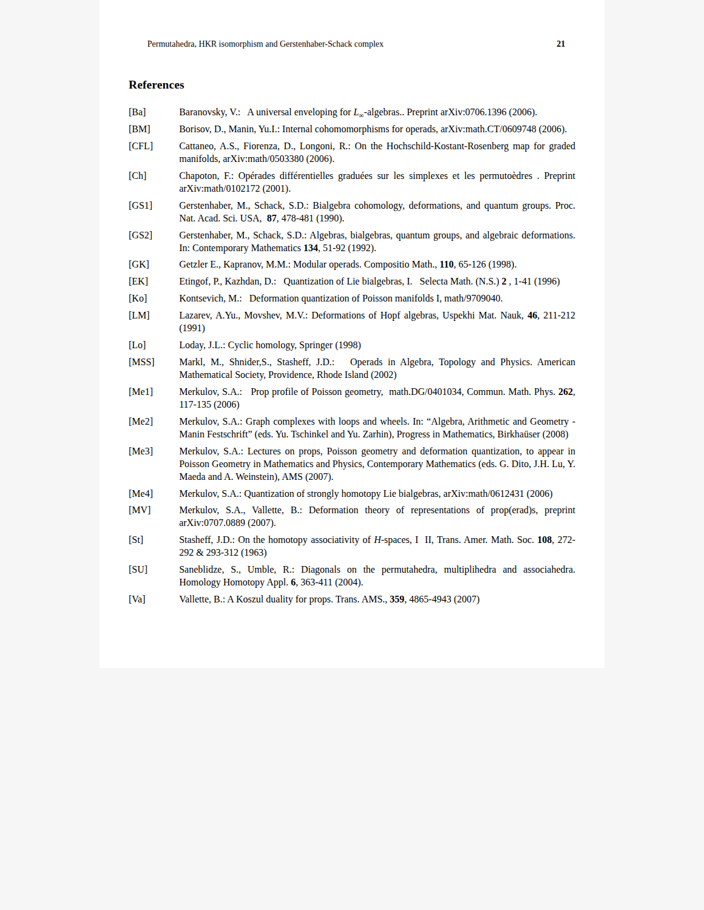Permutahedra, HKR isomorphism and Gerstenhaber-Schack complex 21
References
[Ba]
Baranovsky, V.: A universal enveloping for L∞-algebras.. Preprint arXiv:0706.1396 (2006).
[BM]
Borisov, D., Manin, Yu.I.: Internal cohomomorphisms for operads, arXiv:math.CT/0609748 (2006).
[CFL]
Cattaneo, A.S., Fiorenza, D., Longoni, R.: On the Hochschild-Kostant-Rosenberg map for graded manifolds, arXiv:math/0503380 (2006).
[Ch]
Chapoton, F.: Opérades différentielles graduées sur les simplexes et les permutoèdres . Preprint arXiv:math/0102172 (2001).
[GS1]
Gerstenhaber, M., Schack, S.D.: Bialgebra cohomology, deformations, and quantum groups. Proc. Nat. Acad. Sci. USA, 87, 478-481 (1990).
[GS2]
Gerstenhaber, M., Schack, S.D.: Algebras, bialgebras, quantum groups, and algebraic deformations. In: Contemporary Mathematics 134, 51-92 (1992).
[GK]
Getzler E., Kapranov, M.M.: Modular operads. Compositio Math., 110, 65-126 (1998).
[EK]
Etingof, P., Kazhdan, D.: Quantization of Lie bialgebras, I. Selecta Math. (N.S.) 2 , 1-41 (1996)
[Ko]
Kontsevich, M.: Deformation quantization of Poisson manifolds I, math/9709040.
[LM]
Lazarev, A.Yu., Movshev, M.V.: Deformations of Hopf algebras, Uspekhi Mat. Nauk, 46, 211-212 (1991)
[Lo]
Loday, J.L.: Cyclic homology, Springer (1998)
[MSS]
Markl, M., Shnider,S., Stasheff, J.D.: Operads in Algebra, Topology and Physics. American Mathematical Society, Providence, Rhode Island (2002)
[Me1]
Merkulov, S.A.: Prop profile of Poisson geometry, math.DG/0401034, Commun. Math. Phys. 262, 117-135 (2006)
[Me2]
Merkulov, S.A.: Graph complexes with loops and wheels. In: “Algebra, Arithmetic and Geometry - Manin Festschrift” (eds. Yu. Tschinkel and Yu. Zarhin), Progress in Mathematics, Birkhaüser (2008)
[Me3]
Merkulov, S.A.: Lectures on props, Poisson geometry and deformation quantization, to appear in Poisson Geometry in Mathematics and Physics, Contemporary Mathematics (eds. G. Dito, J.H. Lu, Y. Maeda and A. Weinstein), AMS (2007).
[Me4]
Merkulov, S.A.: Quantization of strongly homotopy Lie bialgebras, arXiv:math/0612431 (2006)
[MV]
Merkulov, S.A., Vallette, B.: Deformation theory of representations of prop(erad)s, preprint arXiv:0707.0889 (2007).
[St]
Stasheff, J.D.: On the homotopy associativity of H-spaces, I II, Trans. Amer. Math. Soc. 108, 272-292 & 293-312 (1963)
[SU]
Saneblidze, S., Umble, R.: Diagonals on the permutahedra, multiplihedra and associahedra. Homology Homotopy Appl. 6, 363-411 (2004).
[Va]
Vallette, B.: A Koszul duality for props. Trans. AMS., 359, 4865-4943 (2007)